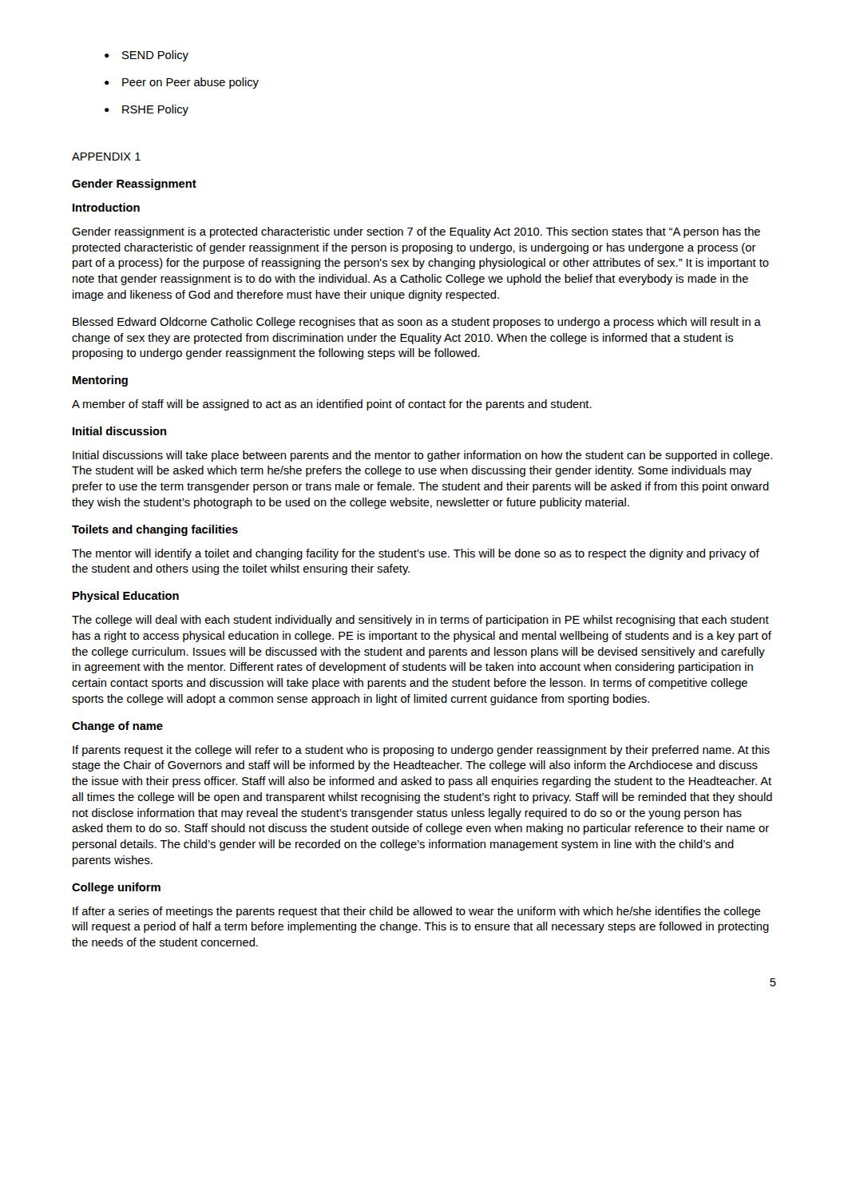SEND Policy
Peer on Peer abuse policy
RSHE Policy
APPENDIX 1
Gender Reassignment
Introduction
Gender reassignment is a protected characteristic under section 7 of the Equality Act 2010. This section states that “A person has the protected characteristic of gender reassignment if the person is proposing to undergo, is undergoing or has undergone a process (or part of a process) for the purpose of reassigning the person's sex by changing physiological or other attributes of sex.” It is important to note that gender reassignment is to do with the individual. As a Catholic College we uphold the belief that everybody is made in the image and likeness of God and therefore must have their unique dignity respected.
Blessed Edward Oldcorne Catholic College recognises that as soon as a student proposes to undergo a process which will result in a change of sex they are protected from discrimination under the Equality Act 2010. When the college is informed that a student is proposing to undergo gender reassignment the following steps will be followed.
Mentoring
A member of staff will be assigned to act as an identified point of contact for the parents and student.
Initial discussion
Initial discussions will take place between parents and the mentor to gather information on how the student can be supported in college. The student will be asked which term he/she prefers the college to use when discussing their gender identity. Some individuals may prefer to use the term transgender person or trans male or female. The student and their parents will be asked if from this point onward they wish the student’s photograph to be used on the college website, newsletter or future publicity material.
Toilets and changing facilities
The mentor will identify a toilet and changing facility for the student’s use. This will be done so as to respect the dignity and privacy of the student and others using the toilet whilst ensuring their safety.
Physical Education
The college will deal with each student individually and sensitively in in terms of participation in PE whilst recognising that each student has a right to access physical education in college. PE is important to the physical and mental wellbeing of students and is a key part of the college curriculum. Issues will be discussed with the student and parents and lesson plans will be devised sensitively and carefully in agreement with the mentor. Different rates of development of students will be taken into account when considering participation in certain contact sports and discussion will take place with parents and the student before the lesson. In terms of competitive college sports the college will adopt a common sense approach in light of limited current guidance from sporting bodies.
Change of name
If parents request it the college will refer to a student who is proposing to undergo gender reassignment by their preferred name. At this stage the Chair of Governors and staff will be informed by the Headteacher. The college will also inform the Archdiocese and discuss the issue with their press officer. Staff will also be informed and asked to pass all enquiries regarding the student to the Headteacher. At all times the college will be open and transparent whilst recognising the student’s right to privacy. Staff will be reminded that they should not disclose information that may reveal the student’s transgender status unless legally required to do so or the young person has asked them to do so. Staff should not discuss the student outside of college even when making no particular reference to their name or personal details. The child’s gender will be recorded on the college’s information management system in line with the child’s and parents wishes.
College uniform
If after a series of meetings the parents request that their child be allowed to wear the uniform with which he/she identifies the college will request a period of half a term before implementing the change. This is to ensure that all necessary steps are followed in protecting the needs of the student concerned.
5